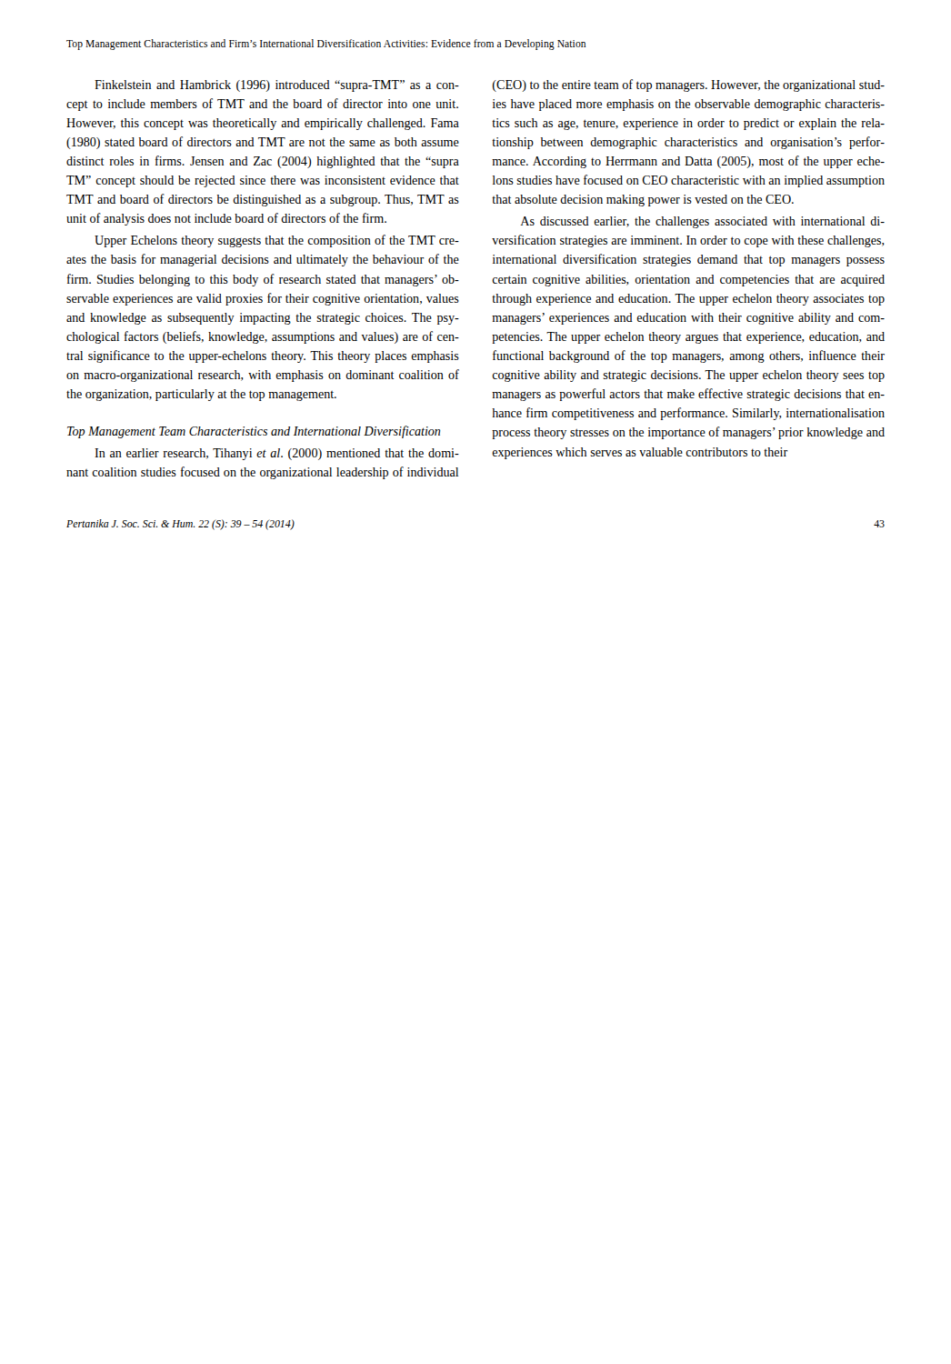Top Management Characteristics and Firm’s International Diversification Activities: Evidence from a Developing Nation
Finkelstein and Hambrick (1996) introduced “supra-TMT” as a concept to include members of TMT and the board of director into one unit. However, this concept was theoretically and empirically challenged. Fama (1980) stated board of directors and TMT are not the same as both assume distinct roles in firms. Jensen and Zac (2004) highlighted that the “supra TM” concept should be rejected since there was inconsistent evidence that TMT and board of directors be distinguished as a subgroup. Thus, TMT as unit of analysis does not include board of directors of the firm.
Upper Echelons theory suggests that the composition of the TMT creates the basis for managerial decisions and ultimately the behaviour of the firm. Studies belonging to this body of research stated that managers’ observable experiences are valid proxies for their cognitive orientation, values and knowledge as subsequently impacting the strategic choices. The psychological factors (beliefs, knowledge, assumptions and values) are of central significance to the upper-echelons theory. This theory places emphasis on macro-organizational research, with emphasis on dominant coalition of the organization, particularly at the top management.
Top Management Team Characteristics and International Diversification
In an earlier research, Tihanyi et al. (2000) mentioned that the dominant coalition studies focused on the organizational leadership of individual (CEO) to the entire team of top managers. However, the organizational studies have placed more emphasis on the observable demographic characteristics such as age, tenure, experience in order to predict or explain the relationship between demographic characteristics and organisation’s performance. According to Herrmann and Datta (2005), most of the upper echelons studies have focused on CEO characteristic with an implied assumption that absolute decision making power is vested on the CEO.
As discussed earlier, the challenges associated with international diversification strategies are imminent. In order to cope with these challenges, international diversification strategies demand that top managers possess certain cognitive abilities, orientation and competencies that are acquired through experience and education. The upper echelon theory associates top managers’ experiences and education with their cognitive ability and competencies. The upper echelon theory argues that experience, education, and functional background of the top managers, among others, influence their cognitive ability and strategic decisions. The upper echelon theory sees top managers as powerful actors that make effective strategic decisions that enhance firm competitiveness and performance. Similarly, internationalisation process theory stresses on the importance of managers’ prior knowledge and experiences which serves as valuable contributors to their
Pertanika J. Soc. Sci. & Hum. 22 (S): 39 – 54 (2014) 43